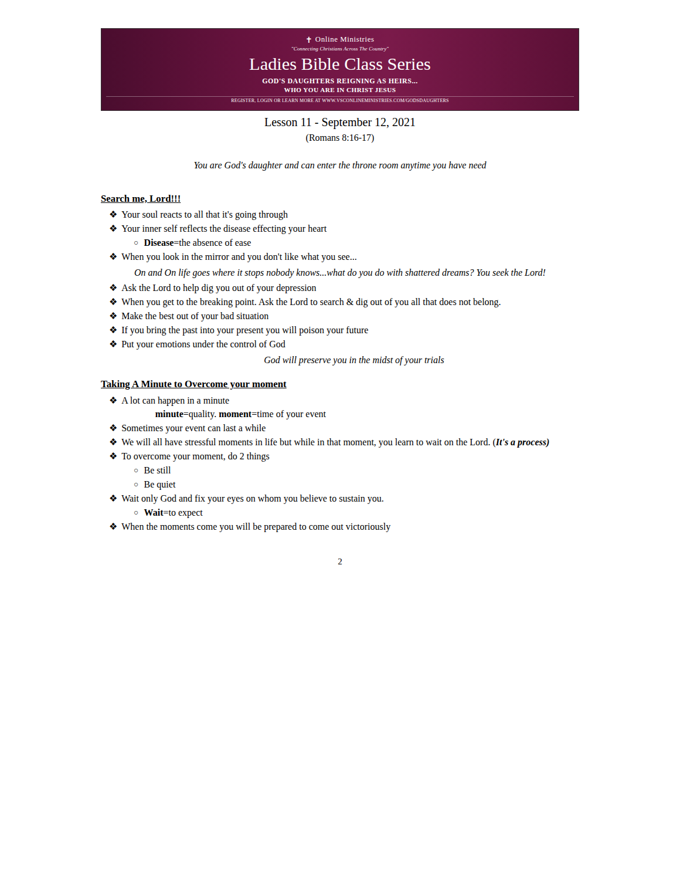✝ Online Ministries
"Connecting Christians Across The Country"
Ladies Bible Class Series
GOD'S DAUGHTERS REIGNING AS HEIRS...
WHO YOU ARE IN CHRIST JESUS
REGISTER, LOGIN OR LEARN MORE AT WWW.VSCONLINEMINISTRIES.COM/GODSDAUGHTERS
Lesson 11 - September 12, 2021
(Romans 8:16-17)
You are God's daughter and can enter the throne room anytime you have need
Search me, Lord!!!
Your soul reacts to all that it's going through
Your inner self reflects the disease effecting your heart
Disease=the absence of ease
When you look in the mirror and you don't like what you see...
On and On life goes where it stops nobody knows...what do you do with shattered dreams? You seek the Lord!
Ask the Lord to help dig you out of your depression
When you get to the breaking point. Ask the Lord to search & dig out of you all that does not belong.
Make the best out of your bad situation
If you bring the past into your present you will poison your future
Put your emotions under the control of God
God will preserve you in the midst of your trials
Taking A Minute to Overcome your moment
A lot can happen in a minute
minute=quality. moment=time of your event
Sometimes your event can last a while
We will all have stressful moments in life but while in that moment, you learn to wait on the Lord. (It's a process)
To overcome your moment, do 2 things
Be still
Be quiet
Wait only God and fix your eyes on whom you believe to sustain you.
Wait=to expect
When the moments come you will be prepared to come out victoriously
2